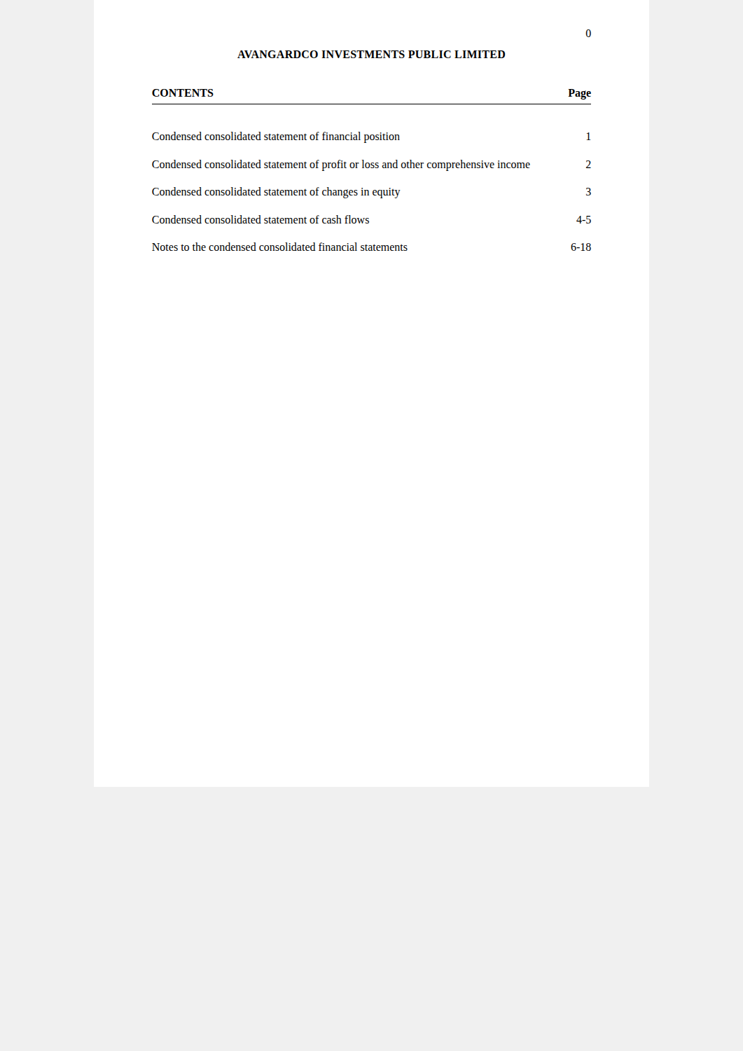0
AVANGARDCO INVESTMENTS PUBLIC LIMITED
| CONTENTS | Page |
| --- | --- |
| Condensed consolidated statement of financial position | 1 |
| Condensed consolidated statement of profit or loss and other comprehensive income | 2 |
| Condensed consolidated statement of changes in equity | 3 |
| Condensed consolidated statement of cash flows | 4-5 |
| Notes to the condensed consolidated financial statements | 6-18 |